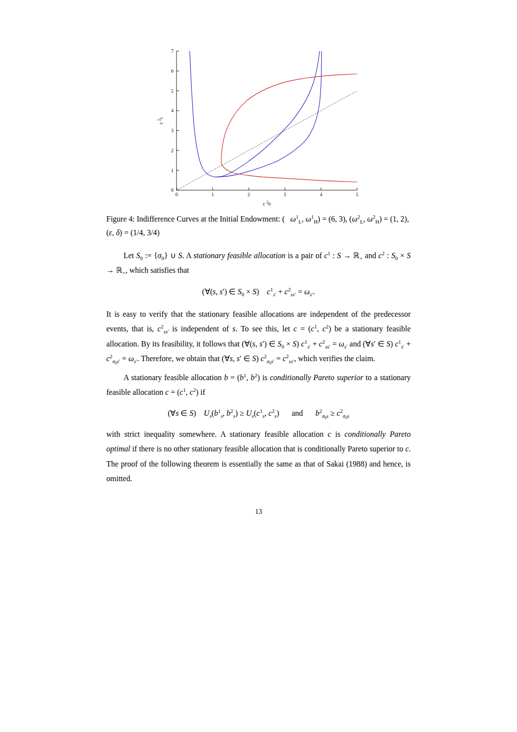0 1 2 3 4 5 0 1 2 3 4 5 6 7 c 2H c 2L
Figure 4: Indifference Curves at the Initial Endowment: (ωω1L, ω1H) = (6, 3), (ω2L, ω2H) = (1, 2), (ε, δ) = (1/4, 3/4)
Let S0 := {σ0} ∪ S. A stationary feasible allocation is a pair of c1 : S → ℝ+ and c2 : S0 × S → ℝ+, which satisfies that
(∀(s, s′) ∈ S0 × S) c1s′ + c2ss′ = ωs′.
It is easy to verify that the stationary feasible allocations are independent of the predecessor events, that is, c2ss′ is independent of s. To see this, let c = (c1, c2) be a stationary feasible allocation. By its feasibility, it follows that (∀(s, s′) ∈ S0 × S) c1s′ + c2ss′ = ωs′ and (∀s′ ∈ S) c1s′ + c2σ0s′ = ωs′. Therefore, we obtain that (∀s, s′ ∈ S) c2σ0s′ = c2ss′, which verifies the claim.
A stationary feasible allocation b = (b1, b2) is conditionally Pareto superior to a stationary feasible allocation c = (c1, c2) if
(∀s ∈ S) Us(b1s, b2s) ≥ Us(c1s, c2s) and b2σ0s ≥ c2σ0s
with strict inequality somewhere. A stationary feasible allocation c is conditionally Pareto optimal if there is no other stationary feasible allocation that is conditionally Pareto superior to c. The proof of the following theorem is essentially the same as that of Sakai (1988) and hence, is omitted.
13